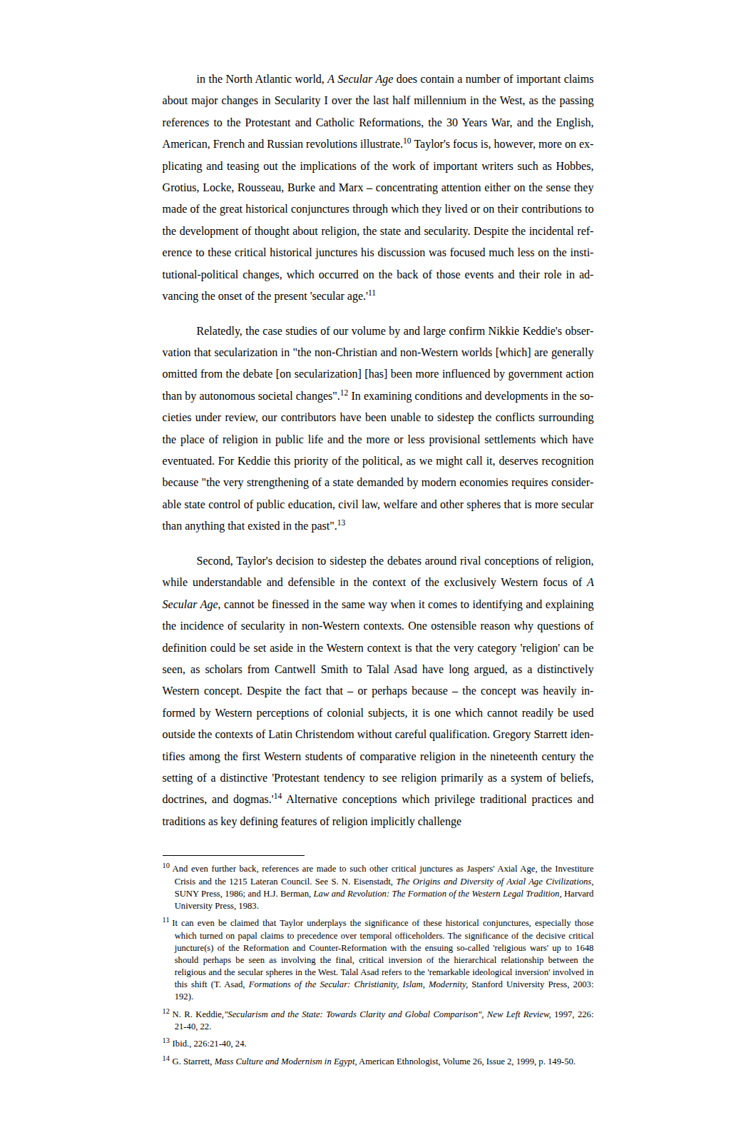in the North Atlantic world, A Secular Age does contain a number of important claims about major changes in Secularity I over the last half millennium in the West, as the passing references to the Protestant and Catholic Reformations, the 30 Years War, and the English, American, French and Russian revolutions illustrate.10 Taylor's focus is, however, more on explicating and teasing out the implications of the work of important writers such as Hobbes, Grotius, Locke, Rousseau, Burke and Marx – concentrating attention either on the sense they made of the great historical conjunctures through which they lived or on their contributions to the development of thought about religion, the state and secularity. Despite the incidental reference to these critical historical junctures his discussion was focused much less on the institutional-political changes, which occurred on the back of those events and their role in advancing the onset of the present 'secular age.'11
Relatedly, the case studies of our volume by and large confirm Nikkie Keddie's observation that secularization in "the non-Christian and non-Western worlds [which] are generally omitted from the debate [on secularization] [has] been more influenced by government action than by autonomous societal changes".12 In examining conditions and developments in the societies under review, our contributors have been unable to sidestep the conflicts surrounding the place of religion in public life and the more or less provisional settlements which have eventuated. For Keddie this priority of the political, as we might call it, deserves recognition because "the very strengthening of a state demanded by modern economies requires considerable state control of public education, civil law, welfare and other spheres that is more secular than anything that existed in the past".13
Second, Taylor's decision to sidestep the debates around rival conceptions of religion, while understandable and defensible in the context of the exclusively Western focus of A Secular Age, cannot be finessed in the same way when it comes to identifying and explaining the incidence of secularity in non-Western contexts. One ostensible reason why questions of definition could be set aside in the Western context is that the very category 'religion' can be seen, as scholars from Cantwell Smith to Talal Asad have long argued, as a distinctively Western concept. Despite the fact that – or perhaps because – the concept was heavily informed by Western perceptions of colonial subjects, it is one which cannot readily be used outside the contexts of Latin Christendom without careful qualification. Gregory Starrett identifies among the first Western students of comparative religion in the nineteenth century the setting of a distinctive 'Protestant tendency to see religion primarily as a system of beliefs, doctrines, and dogmas.'14 Alternative conceptions which privilege traditional practices and traditions as key defining features of religion implicitly challenge
10 And even further back, references are made to such other critical junctures as Jaspers' Axial Age, the Investiture Crisis and the 1215 Lateran Council. See S. N. Eisenstadt, The Origins and Diversity of Axial Age Civilizations, SUNY Press, 1986; and H.J. Berman, Law and Revolution: The Formation of the Western Legal Tradition, Harvard University Press, 1983.
11 It can even be claimed that Taylor underplays the significance of these historical conjunctures, especially those which turned on papal claims to precedence over temporal officeholders. The significance of the decisive critical juncture(s) of the Reformation and Counter-Reformation with the ensuing so-called 'religious wars' up to 1648 should perhaps be seen as involving the final, critical inversion of the hierarchical relationship between the religious and the secular spheres in the West. Talal Asad refers to the 'remarkable ideological inversion' involved in this shift (T. Asad, Formations of the Secular: Christianity, Islam, Modernity, Stanford University Press, 2003: 192).
12 N. R. Keddie,"Secularism and the State: Towards Clarity and Global Comparison", New Left Review, 1997, 226: 21-40, 22.
13 Ibid., 226:21-40, 24.
14 G. Starrett, Mass Culture and Modernism in Egypt, American Ethnologist, Volume 26, Issue 2, 1999, p. 149-50.